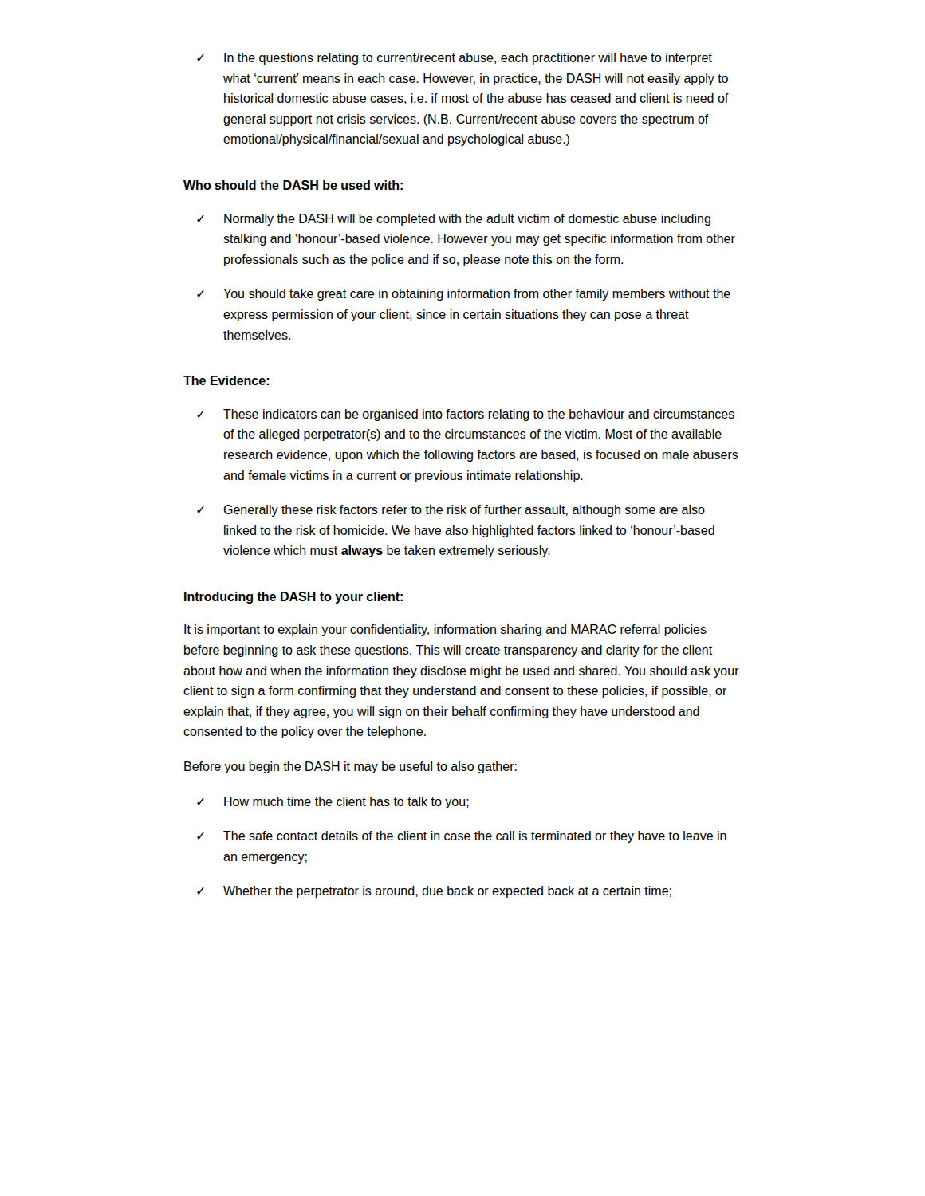In the questions relating to current/recent abuse, each practitioner will have to interpret what ‘current’ means in each case. However, in practice, the DASH will not easily apply to historical domestic abuse cases, i.e. if most of the abuse has ceased and client is need of general support not crisis services. (N.B. Current/recent abuse covers the spectrum of emotional/physical/financial/sexual and psychological abuse.)
Who should the DASH be used with:
Normally the DASH will be completed with the adult victim of domestic abuse including stalking and ‘honour’-based violence. However you may get specific information from other professionals such as the police and if so, please note this on the form.
You should take great care in obtaining information from other family members without the express permission of your client, since in certain situations they can pose a threat themselves.
The Evidence:
These indicators can be organised into factors relating to the behaviour and circumstances of the alleged perpetrator(s) and to the circumstances of the victim. Most of the available research evidence, upon which the following factors are based, is focused on male abusers and female victims in a current or previous intimate relationship.
Generally these risk factors refer to the risk of further assault, although some are also linked to the risk of homicide. We have also highlighted factors linked to ‘honour’-based violence which must always be taken extremely seriously.
Introducing the DASH to your client:
It is important to explain your confidentiality, information sharing and MARAC referral policies before beginning to ask these questions. This will create transparency and clarity for the client about how and when the information they disclose might be used and shared. You should ask your client to sign a form confirming that they understand and consent to these policies, if possible, or explain that, if they agree, you will sign on their behalf confirming they have understood and consented to the policy over the telephone.
Before you begin the DASH it may be useful to also gather:
How much time the client has to talk to you;
The safe contact details of the client in case the call is terminated or they have to leave in an emergency;
Whether the perpetrator is around, due back or expected back at a certain time;